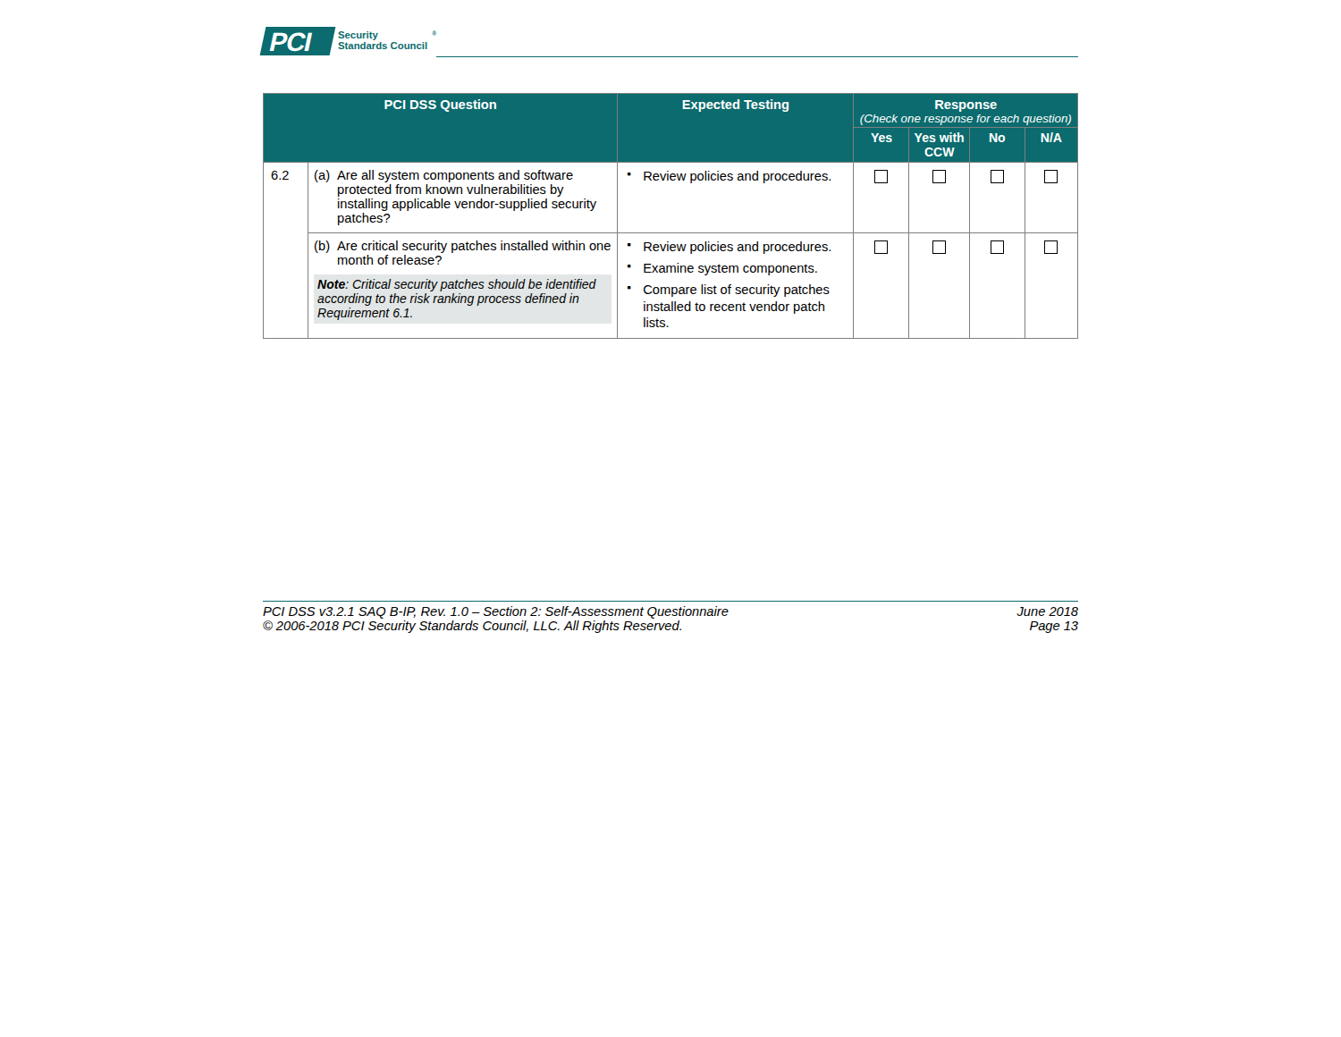PCI
Security
Standards Council®
| PCI DSS Question | Expected Testing | Response (Check one response for each question) |
| --- | --- | --- |
| Yes | Yes with CCW | No | N/A |
| 6.2 | (a) Are all system components and software protected from known vulnerabilities by installing applicable vendor-supplied security patches? | Review policies and procedures. | | | | |
| (b) Are critical security patches installed within one month of release? Note : Critical security patches should be identified according to the risk ranking process defined in Requirement 6.1. | Review policies and procedures. Examine system components. Compare list of security patches installed to recent vendor patch lists. | | | | |
PCI DSS v3.2.1 SAQ B-IP, Rev. 1.0 – Section 2: Self-Assessment Questionnaire
© 2006-2018 PCI Security Standards Council, LLC. All Rights Reserved.
June 2018
Page 13